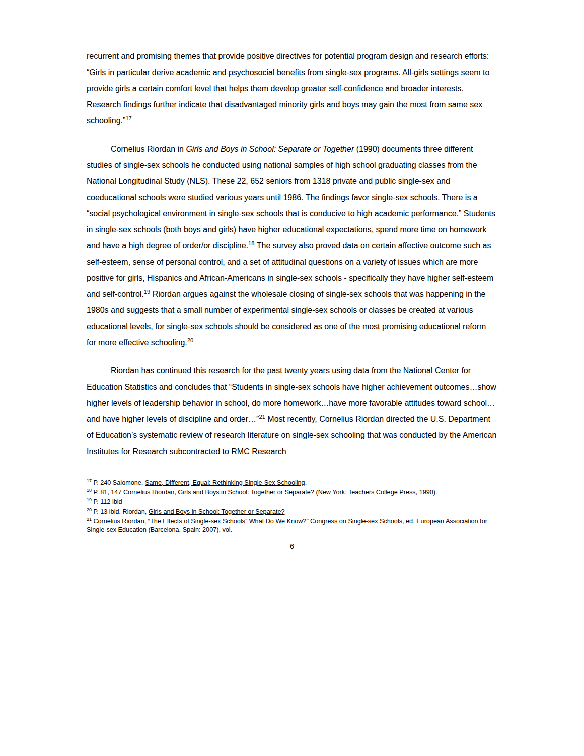recurrent and promising themes that provide positive directives for potential program design and research efforts: “Girls in particular derive academic and psychosocial benefits from single-sex programs. All-girls settings seem to provide girls a certain comfort level that helps them develop greater self-confidence and broader interests. Research findings further indicate that disadvantaged minority girls and boys may gain the most from same sex schooling.”17
Cornelius Riordan in Girls and Boys in School: Separate or Together (1990) documents three different studies of single-sex schools he conducted using national samples of high school graduating classes from the National Longitudinal Study (NLS). These 22, 652 seniors from 1318 private and public single-sex and coeducational schools were studied various years until 1986. The findings favor single-sex schools. There is a “social psychological environment in single-sex schools that is conducive to high academic performance.” Students in single-sex schools (both boys and girls) have higher educational expectations, spend more time on homework and have a high degree of order/or discipline.18 The survey also proved data on certain affective outcome such as self-esteem, sense of personal control, and a set of attitudinal questions on a variety of issues which are more positive for girls, Hispanics and African-Americans in single-sex schools - specifically they have higher self-esteem and self-control.19 Riordan argues against the wholesale closing of single-sex schools that was happening in the 1980s and suggests that a small number of experimental single-sex schools or classes be created at various educational levels, for single-sex schools should be considered as one of the most promising educational reform for more effective schooling.20
Riordan has continued this research for the past twenty years using data from the National Center for Education Statistics and concludes that “Students in single-sex schools have higher achievement outcomes…show higher levels of leadership behavior in school, do more homework…have more favorable attitudes toward school… and have higher levels of discipline and order…”21 Most recently, Cornelius Riordan directed the U.S. Department of Education’s systematic review of research literature on single-sex schooling that was conducted by the American Institutes for Research subcontracted to RMC Research
17 P. 240 Salomone, Same, Different, Equal: Rethinking Single-Sex Schooling.
18 P. 81, 147 Cornelius Riordan, Girls and Boys in School: Together or Separate? (New York: Teachers College Press, 1990).
19 P. 112 ibid
20 P. 13 ibid. Riordan, Girls and Boys in School: Together or Separate?
21 Cornelius Riordan, “The Effects of Single-sex Schools” What Do We Know?” Congress on Single-sex Schools, ed. European Association for Single-sex Education (Barcelona, Spain: 2007), vol.
6